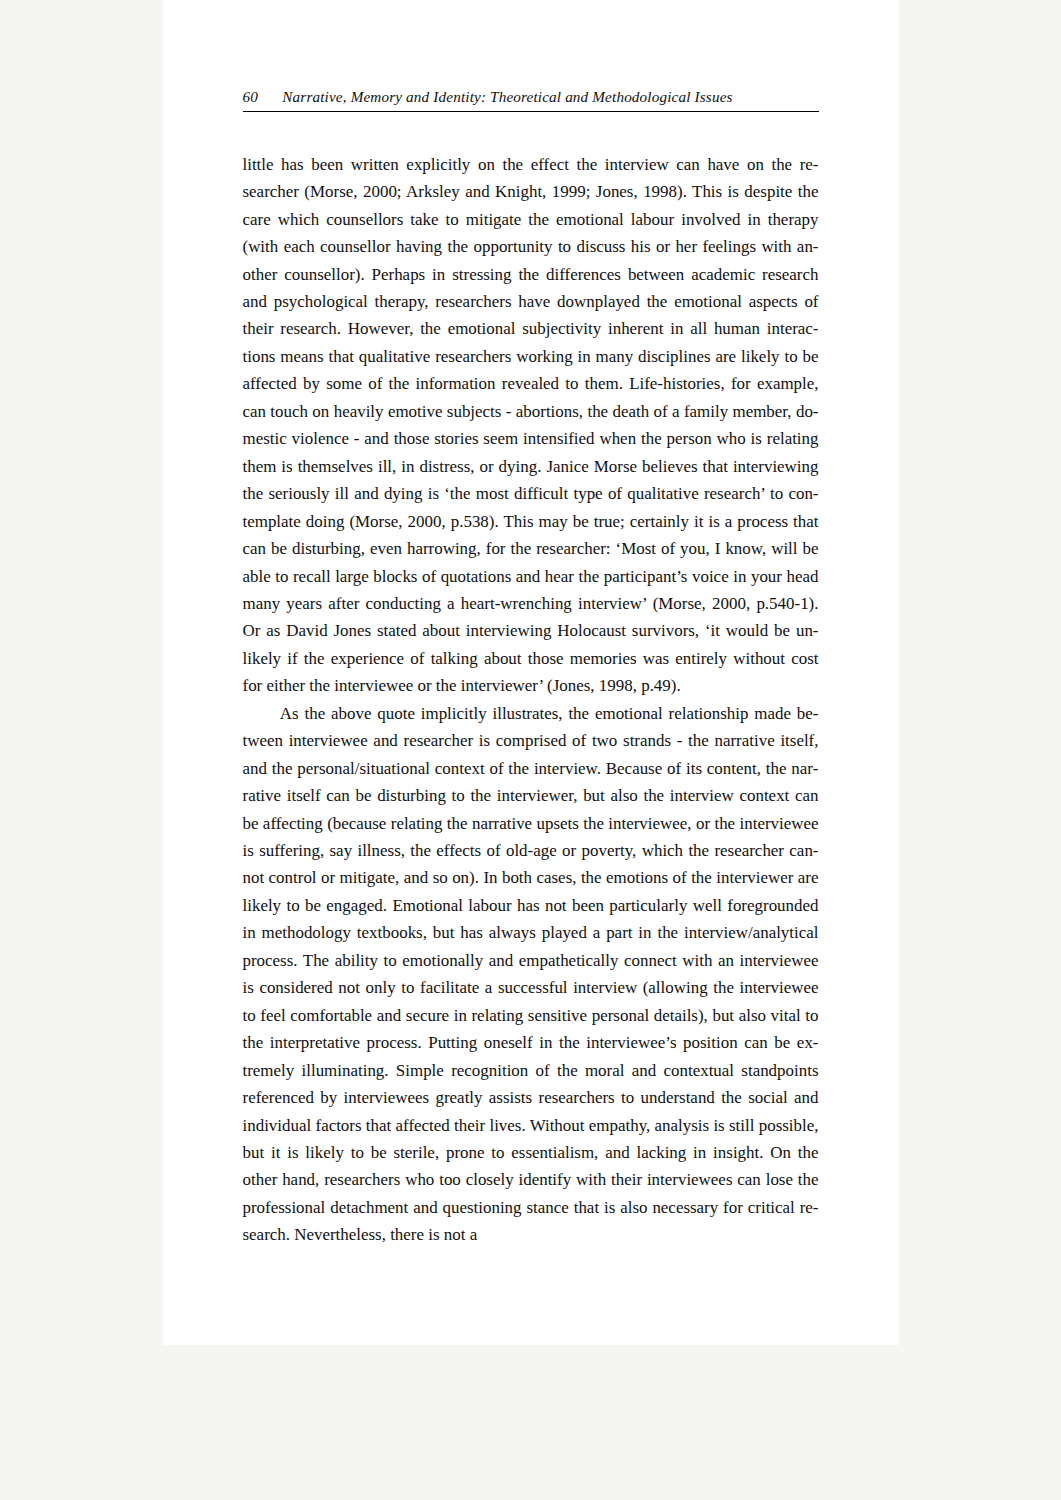60 Narrative, Memory and Identity: Theoretical and Methodological Issues
little has been written explicitly on the effect the interview can have on the researcher (Morse, 2000; Arksley and Knight, 1999; Jones, 1998). This is despite the care which counsellors take to mitigate the emotional labour involved in therapy (with each counsellor having the opportunity to discuss his or her feelings with another counsellor). Perhaps in stressing the differences between academic research and psychological therapy, researchers have downplayed the emotional aspects of their research. However, the emotional subjectivity inherent in all human interactions means that qualitative researchers working in many disciplines are likely to be affected by some of the information revealed to them. Life-histories, for example, can touch on heavily emotive subjects - abortions, the death of a family member, domestic violence - and those stories seem intensified when the person who is relating them is themselves ill, in distress, or dying. Janice Morse believes that interviewing the seriously ill and dying is ‘the most difficult type of qualitative research’ to contemplate doing (Morse, 2000, p.538). This may be true; certainly it is a process that can be disturbing, even harrowing, for the researcher: ‘Most of you, I know, will be able to recall large blocks of quotations and hear the participant’s voice in your head many years after conducting a heart-wrenching interview’ (Morse, 2000, p.540-1). Or as David Jones stated about interviewing Holocaust survivors, ‘it would be unlikely if the experience of talking about those memories was entirely without cost for either the interviewee or the interviewer’ (Jones, 1998, p.49).
As the above quote implicitly illustrates, the emotional relationship made between interviewee and researcher is comprised of two strands - the narrative itself, and the personal/situational context of the interview. Because of its content, the narrative itself can be disturbing to the interviewer, but also the interview context can be affecting (because relating the narrative upsets the interviewee, or the interviewee is suffering, say illness, the effects of old-age or poverty, which the researcher cannot control or mitigate, and so on). In both cases, the emotions of the interviewer are likely to be engaged. Emotional labour has not been particularly well foregrounded in methodology textbooks, but has always played a part in the interview/analytical process. The ability to emotionally and empathetically connect with an interviewee is considered not only to facilitate a successful interview (allowing the interviewee to feel comfortable and secure in relating sensitive personal details), but also vital to the interpretative process. Putting oneself in the interviewee’s position can be extremely illuminating. Simple recognition of the moral and contextual standpoints referenced by interviewees greatly assists researchers to understand the social and individual factors that affected their lives. Without empathy, analysis is still possible, but it is likely to be sterile, prone to essentialism, and lacking in insight. On the other hand, researchers who too closely identify with their interviewees can lose the professional detachment and questioning stance that is also necessary for critical research. Nevertheless, there is not a